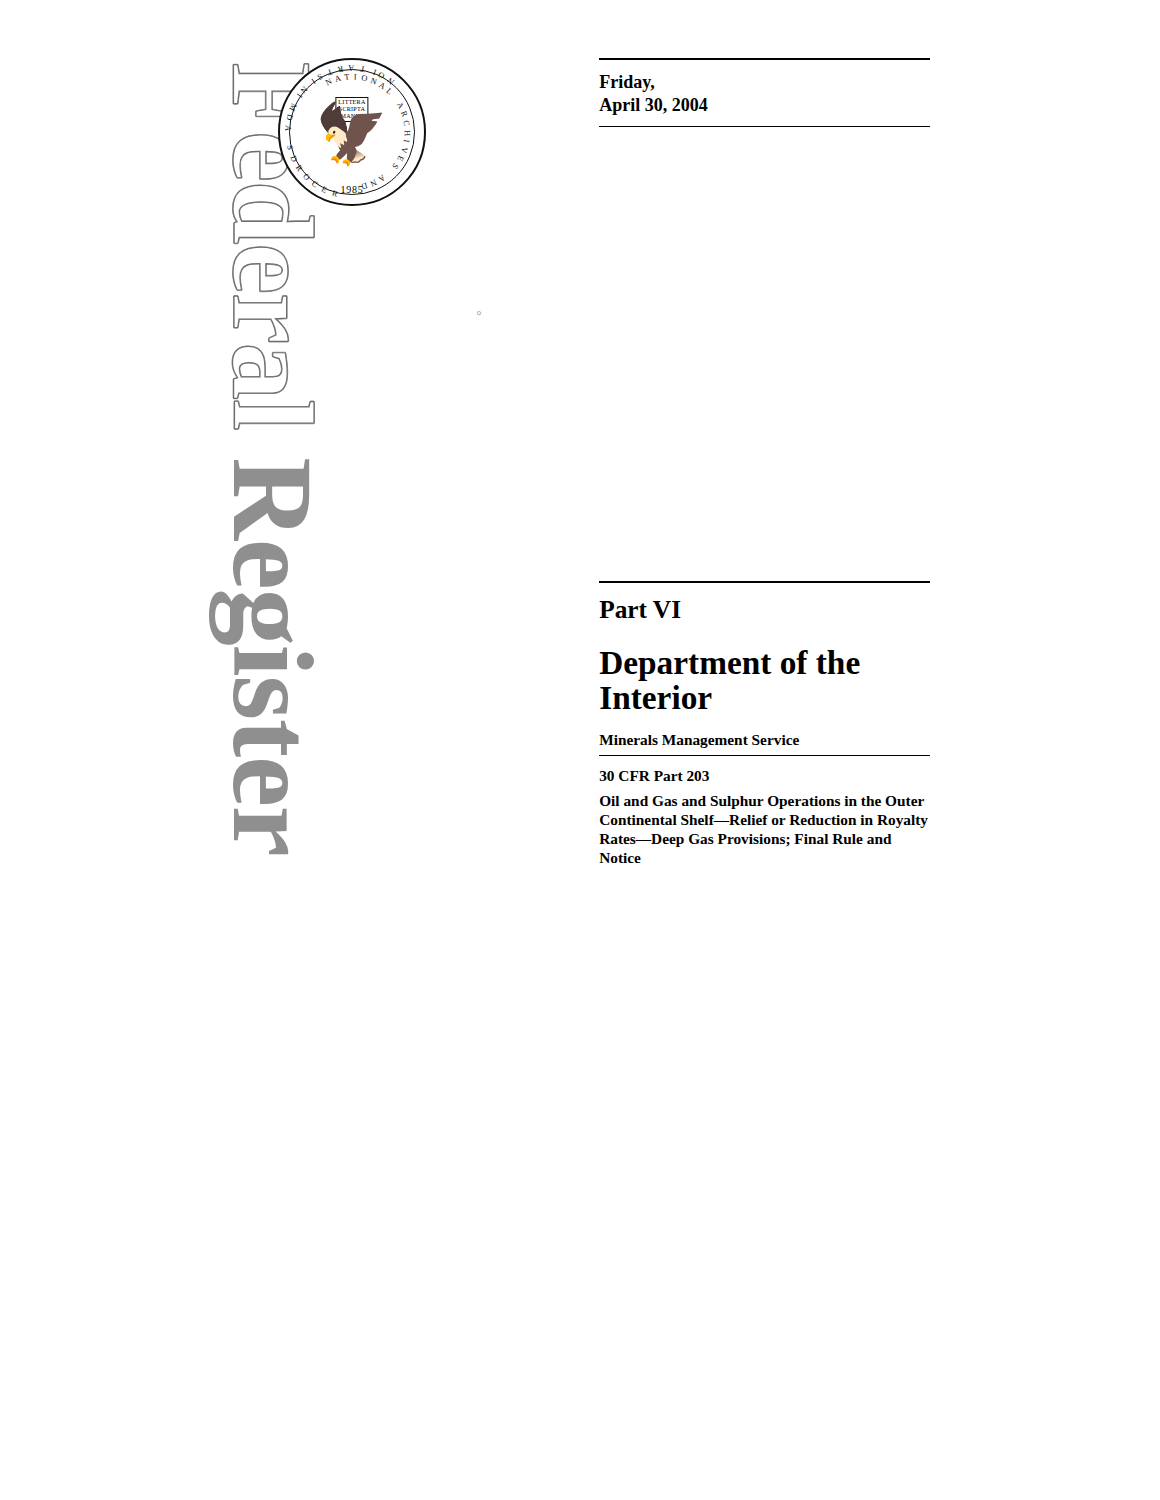Federal Register
◦
N A T I O N A L A R C H I V E S A N D R E C O R D S A D M I N I S T R A T I O N
LITTERA
SCRIPTA
MANET
🦅
1985
Friday,
April 30, 2004
Part VI
Department of the
Interior
Minerals Management Service
30 CFR Part 203
Oil and Gas and Sulphur Operations in the Outer Continental Shelf—Relief or Reduction in Royalty Rates—Deep Gas Provisions; Final Rule and Notice